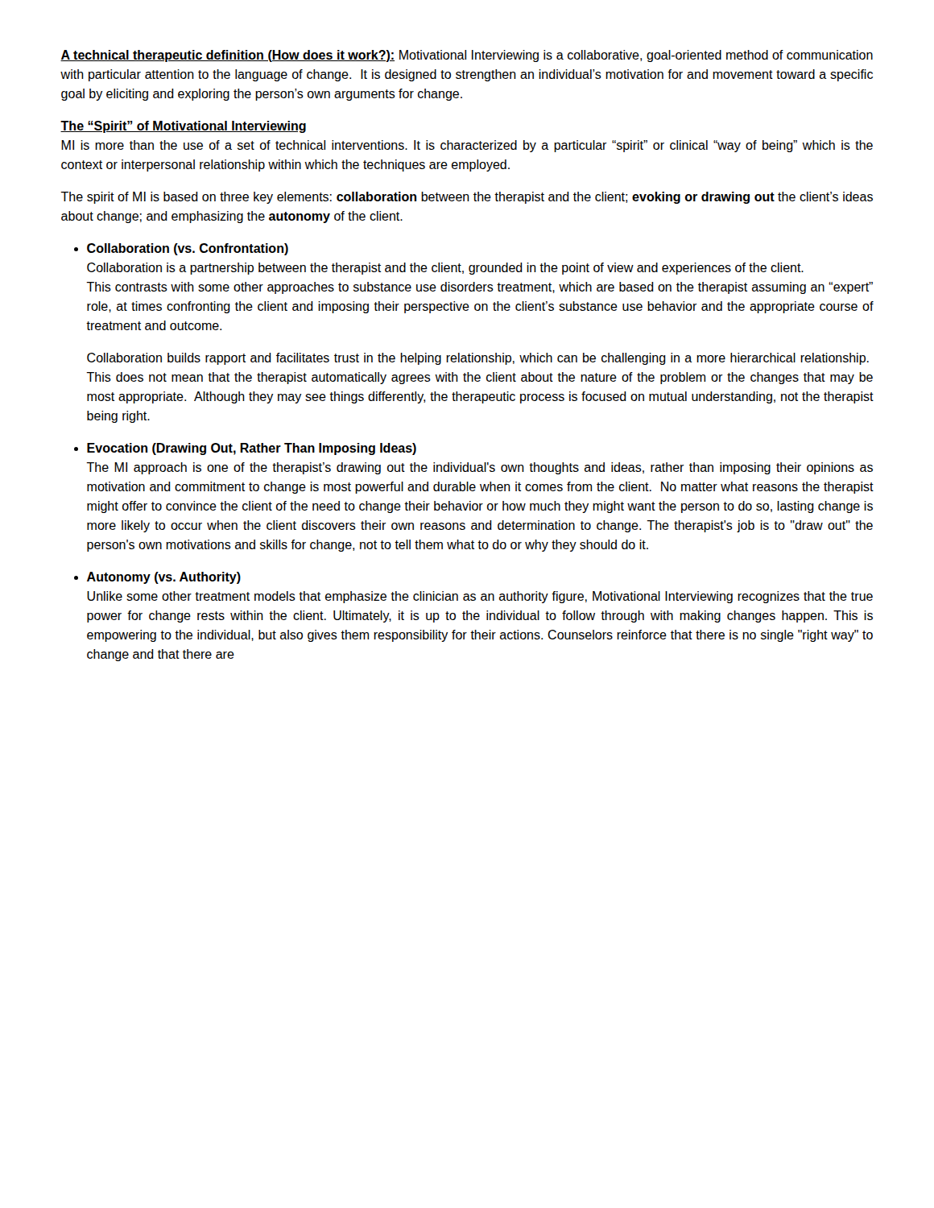A technical therapeutic definition (How does it work?): Motivational Interviewing is a collaborative, goal-oriented method of communication with particular attention to the language of change. It is designed to strengthen an individual’s motivation for and movement toward a specific goal by eliciting and exploring the person’s own arguments for change.
The “Spirit” of Motivational Interviewing
MI is more than the use of a set of technical interventions. It is characterized by a particular “spirit” or clinical “way of being” which is the context or interpersonal relationship within which the techniques are employed.
The spirit of MI is based on three key elements: collaboration between the therapist and the client; evoking or drawing out the client’s ideas about change; and emphasizing the autonomy of the client.
Collaboration (vs. Confrontation)
Collaboration is a partnership between the therapist and the client, grounded in the point of view and experiences of the client.
This contrasts with some other approaches to substance use disorders treatment, which are based on the therapist assuming an “expert” role, at times confronting the client and imposing their perspective on the client’s substance use behavior and the appropriate course of treatment and outcome.
Collaboration builds rapport and facilitates trust in the helping relationship, which can be challenging in a more hierarchical relationship. This does not mean that the therapist automatically agrees with the client about the nature of the problem or the changes that may be most appropriate. Although they may see things differently, the therapeutic process is focused on mutual understanding, not the therapist being right.
Evocation (Drawing Out, Rather Than Imposing Ideas)
The MI approach is one of the therapist’s drawing out the individual's own thoughts and ideas, rather than imposing their opinions as motivation and commitment to change is most powerful and durable when it comes from the client. No matter what reasons the therapist might offer to convince the client of the need to change their behavior or how much they might want the person to do so, lasting change is more likely to occur when the client discovers their own reasons and determination to change. The therapist's job is to "draw out" the person's own motivations and skills for change, not to tell them what to do or why they should do it.
Autonomy (vs. Authority)
Unlike some other treatment models that emphasize the clinician as an authority figure, Motivational Interviewing recognizes that the true power for change rests within the client. Ultimately, it is up to the individual to follow through with making changes happen. This is empowering to the individual, but also gives them responsibility for their actions. Counselors reinforce that there is no single "right way" to change and that there are